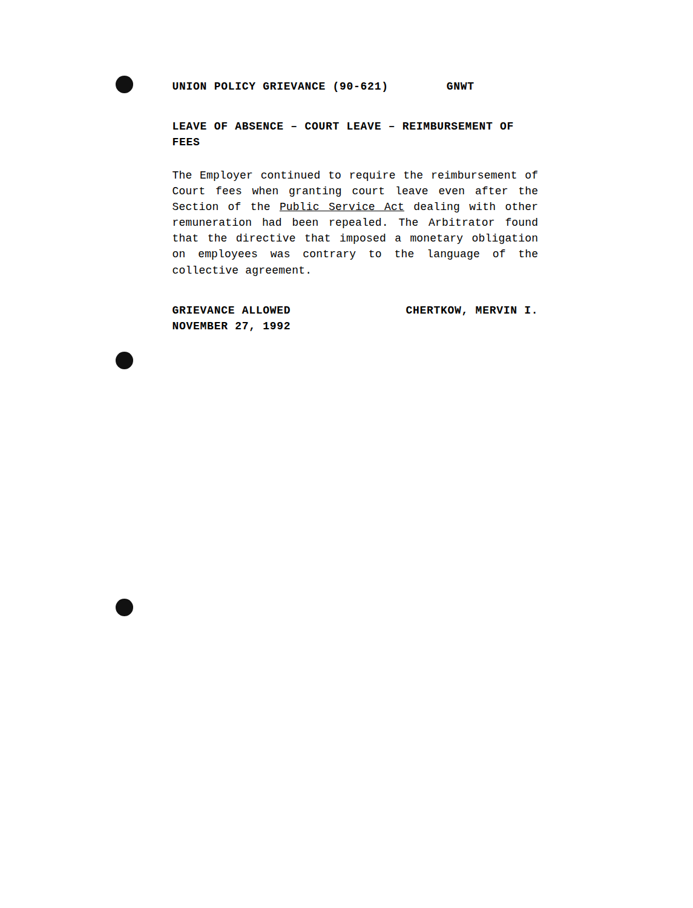Union Policy Grievance (90-621) GNWT
Leave of Absence – Court Leave – Reimbursement of Fees
The Employer continued to require the reimbursement of Court fees when granting court leave even after the Section of the Public Service Act dealing with other remuneration had been repealed. The Arbitrator found that the directive that imposed a monetary obligation on employees was contrary to the language of the collective agreement.
Grievance Allowed
November 27, 1992
Chertkow, Mervin I.